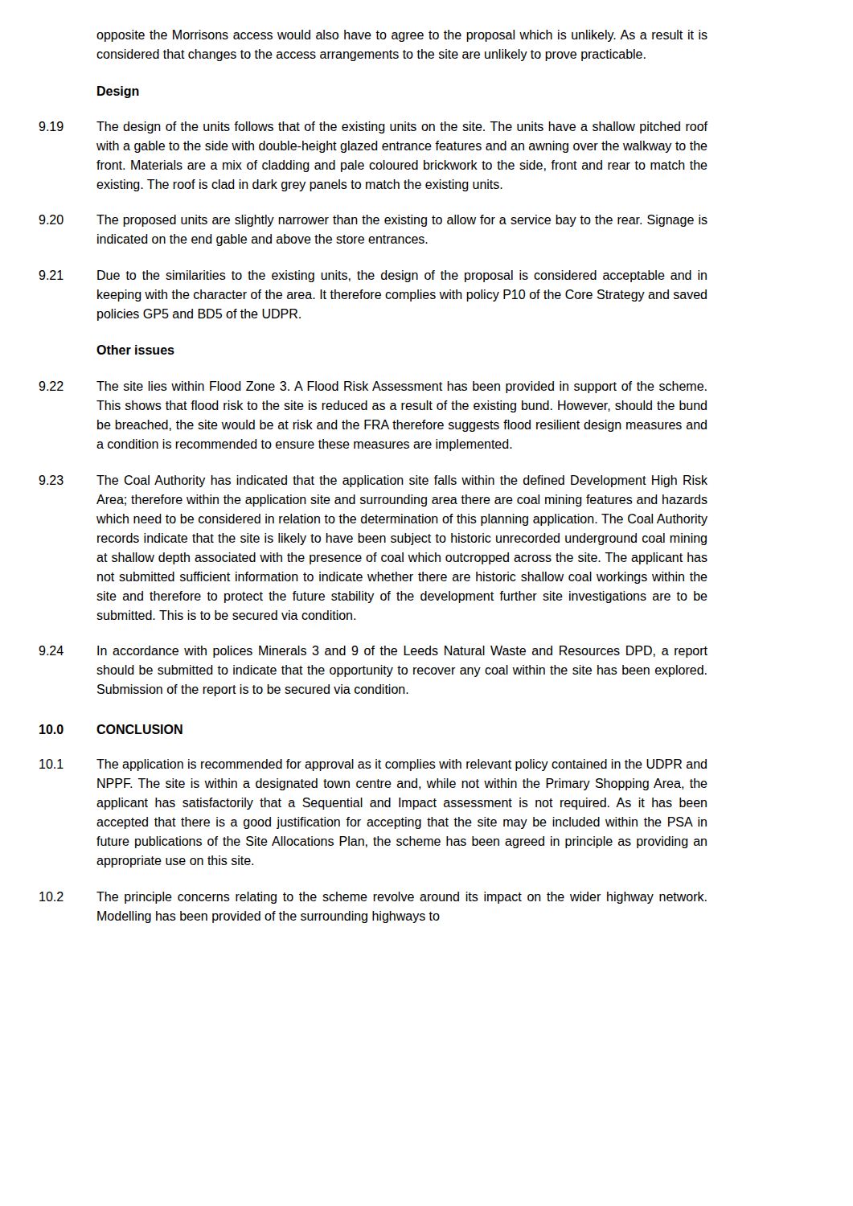opposite the Morrisons access would also have to agree to the proposal which is unlikely. As a result it is considered that changes to the access arrangements to the site are unlikely to prove practicable.
Design
9.19
The design of the units follows that of the existing units on the site. The units have a shallow pitched roof with a gable to the side with double-height glazed entrance features and an awning over the walkway to the front. Materials are a mix of cladding and pale coloured brickwork to the side, front and rear to match the existing. The roof is clad in dark grey panels to match the existing units.
9.20
The proposed units are slightly narrower than the existing to allow for a service bay to the rear. Signage is indicated on the end gable and above the store entrances.
9.21
Due to the similarities to the existing units, the design of the proposal is considered acceptable and in keeping with the character of the area. It therefore complies with policy P10 of the Core Strategy and saved policies GP5 and BD5 of the UDPR.
Other issues
9.22
The site lies within Flood Zone 3. A Flood Risk Assessment has been provided in support of the scheme. This shows that flood risk to the site is reduced as a result of the existing bund. However, should the bund be breached, the site would be at risk and the FRA therefore suggests flood resilient design measures and a condition is recommended to ensure these measures are implemented.
9.23
The Coal Authority has indicated that the application site falls within the defined Development High Risk Area; therefore within the application site and surrounding area there are coal mining features and hazards which need to be considered in relation to the determination of this planning application. The Coal Authority records indicate that the site is likely to have been subject to historic unrecorded underground coal mining at shallow depth associated with the presence of coal which outcropped across the site. The applicant has not submitted sufficient information to indicate whether there are historic shallow coal workings within the site and therefore to protect the future stability of the development further site investigations are to be submitted. This is to be secured via condition.
9.24
In accordance with polices Minerals 3 and 9 of the Leeds Natural Waste and Resources DPD, a report should be submitted to indicate that the opportunity to recover any coal within the site has been explored. Submission of the report is to be secured via condition.
10.0
CONCLUSION
10.1
The application is recommended for approval as it complies with relevant policy contained in the UDPR and NPPF. The site is within a designated town centre and, while not within the Primary Shopping Area, the applicant has satisfactorily that a Sequential and Impact assessment is not required. As it has been accepted that there is a good justification for accepting that the site may be included within the PSA in future publications of the Site Allocations Plan, the scheme has been agreed in principle as providing an appropriate use on this site.
10.2
The principle concerns relating to the scheme revolve around its impact on the wider highway network. Modelling has been provided of the surrounding highways to